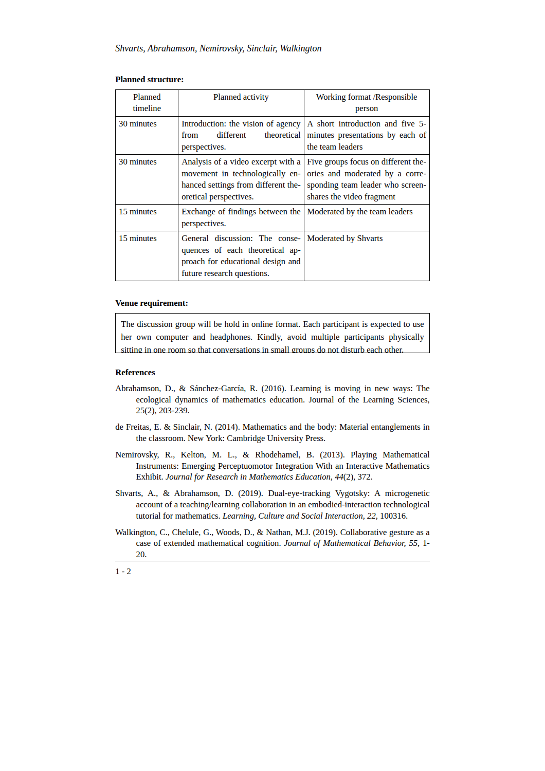Shvarts, Abrahamson, Nemirovsky, Sinclair, Walkington
Planned structure:
| Planned timeline | Planned activity | Working format /Responsible person |
| --- | --- | --- |
| 30 minutes | Introduction: the vision of agency from different theoretical perspectives. | A short introduction and five 5-minutes presentations by each of the team leaders |
| 30 minutes | Analysis of a video excerpt with a movement in technologically enhanced settings from different theoretical perspectives. | Five groups focus on different theories and moderated by a corresponding team leader who screen-shares the video fragment |
| 15 minutes | Exchange of findings between the perspectives. | Moderated by the team leaders |
| 15 minutes | General discussion: The consequences of each theoretical approach for educational design and future research questions. | Moderated by Shvarts |
Venue requirement:
The discussion group will be hold in online format. Each participant is expected to use her own computer and headphones. Kindly, avoid multiple participants physically sitting in one room so that conversations in small groups do not disturb each other.
References
Abrahamson, D., & Sánchez-García, R. (2016). Learning is moving in new ways: The ecological dynamics of mathematics education. Journal of the Learning Sciences, 25(2), 203-239.
de Freitas, E. & Sinclair, N. (2014). Mathematics and the body: Material entanglements in the classroom. New York: Cambridge University Press.
Nemirovsky, R., Kelton, M. L., & Rhodehamel, B. (2013). Playing Mathematical Instruments: Emerging Perceptuomotor Integration With an Interactive Mathematics Exhibit. Journal for Research in Mathematics Education, 44(2), 372.
Shvarts, A., & Abrahamson, D. (2019). Dual-eye-tracking Vygotsky: A microgenetic account of a teaching/learning collaboration in an embodied-interaction technological tutorial for mathematics. Learning, Culture and Social Interaction, 22, 100316.
Walkington, C., Chelule, G., Woods, D., & Nathan, M.J. (2019). Collaborative gesture as a case of extended mathematical cognition. Journal of Mathematical Behavior, 55, 1-20.
1 - 2